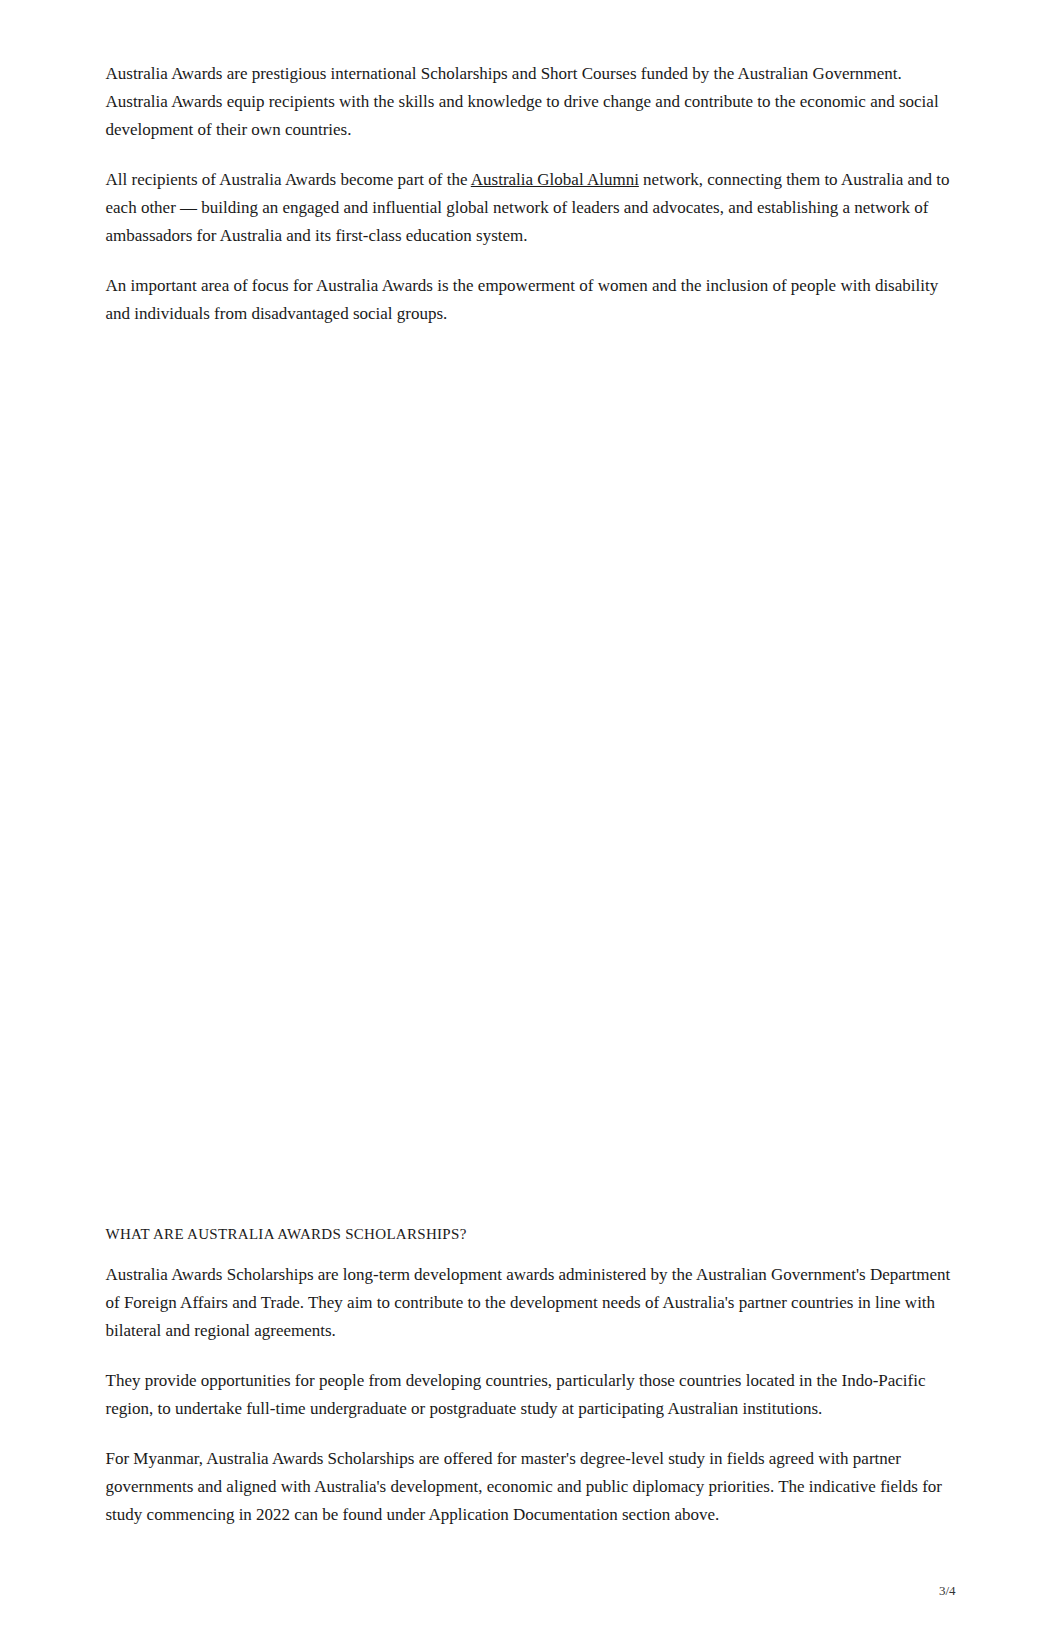Australia Awards are prestigious international Scholarships and Short Courses funded by the Australian Government. Australia Awards equip recipients with the skills and knowledge to drive change and contribute to the economic and social development of their own countries.
All recipients of Australia Awards become part of the Australia Global Alumni network, connecting them to Australia and to each other — building an engaged and influential global network of leaders and advocates, and establishing a network of ambassadors for Australia and its first-class education system.
An important area of focus for Australia Awards is the empowerment of women and the inclusion of people with disability and individuals from disadvantaged social groups.
What are Australia Awards Scholarships?
Australia Awards Scholarships are long-term development awards administered by the Australian Government's Department of Foreign Affairs and Trade. They aim to contribute to the development needs of Australia's partner countries in line with bilateral and regional agreements.
They provide opportunities for people from developing countries, particularly those countries located in the Indo-Pacific region, to undertake full-time undergraduate or postgraduate study at participating Australian institutions.
For Myanmar, Australia Awards Scholarships are offered for master's degree-level study in fields agreed with partner governments and aligned with Australia's development, economic and public diplomacy priorities. The indicative fields for study commencing in 2022 can be found under Application Documentation section above.
3/4